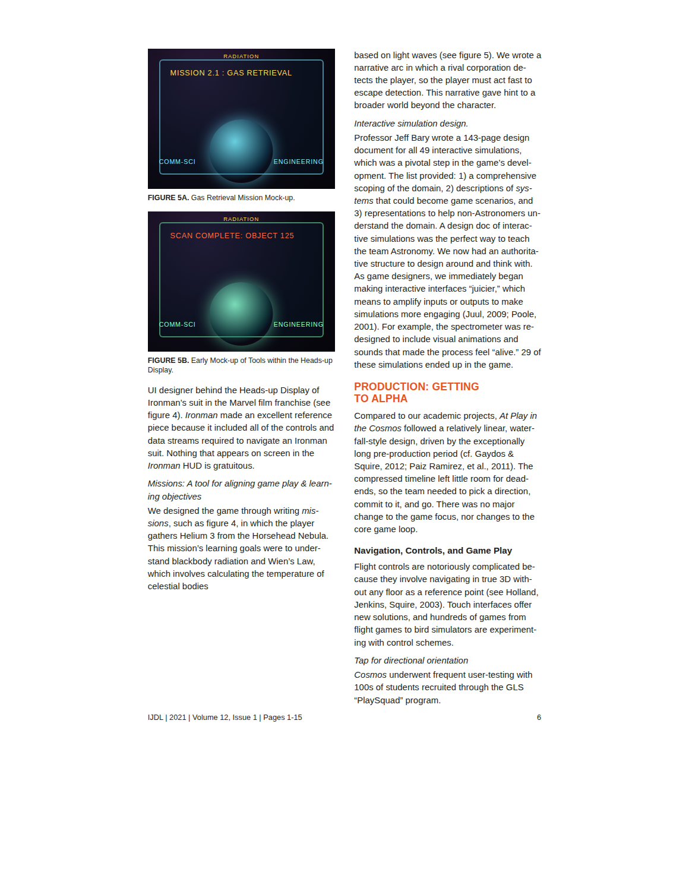Radiation
Mission 2.1 : Gas Retrieval
Comm-Sci
Engineering
FIGURE 5A. Gas Retrieval Mission Mock-up.
Radiation
Scan Complete: Object 125
Comm-Sci
Engineering
FIGURE 5B. Early Mock-up of Tools within the Heads-up Display.
UI designer behind the Heads-up Display of Ironman’s suit in the Marvel film franchise (see figure 4). Ironman made an excellent reference piece because it included all of the controls and data streams required to navigate an Ironman suit. Nothing that appears on screen in the Ironman HUD is gratuitous.
Missions: A tool for aligning game play & learning objectives
We designed the game through writing missions, such as figure 4, in which the player gathers Helium 3 from the Horsehead Nebula. This mission’s learning goals were to understand blackbody radiation and Wien’s Law, which involves calculating the temperature of celestial bodies
based on light waves (see figure 5). We wrote a narrative arc in which a rival corporation detects the player, so the player must act fast to escape detection. This narrative gave hint to a broader world beyond the character.
Interactive simulation design.
Professor Jeff Bary wrote a 143-page design document for all 49 interactive simulations, which was a pivotal step in the game’s development. The list provided: 1) a comprehensive scoping of the domain, 2) descriptions of systems that could become game scenarios, and 3) representations to help non-Astronomers understand the domain. A design doc of interactive simulations was the perfect way to teach the team Astronomy. We now had an authoritative structure to design around and think with. As game designers, we immediately began making interactive interfaces “juicier,” which means to amplify inputs or outputs to make simulations more engaging (Juul, 2009; Poole, 2001). For example, the spectrometer was redesigned to include visual animations and sounds that made the process feel “alive.” 29 of these simulations ended up in the game.
Production: Getting
to Alpha
Compared to our academic projects, At Play in the Cosmos followed a relatively linear, waterfall-style design, driven by the exceptionally long pre-production period (cf. Gaydos & Squire, 2012; Paiz Ramirez, et al., 2011). The compressed timeline left little room for dead-ends, so the team needed to pick a direction, commit to it, and go. There was no major change to the game focus, nor changes to the core game loop.
Navigation, Controls, and Game Play
Flight controls are notoriously complicated because they involve navigating in true 3D without any floor as a reference point (see Holland, Jenkins, Squire, 2003). Touch interfaces offer new solutions, and hundreds of games from flight games to bird simulators are experimenting with control schemes.
Tap for directional orientation
Cosmos underwent frequent user-testing with 100s of students recruited through the GLS “PlaySquad” program.
IJDL | 2021 | Volume 12, Issue 1 | Pages 1-15
6